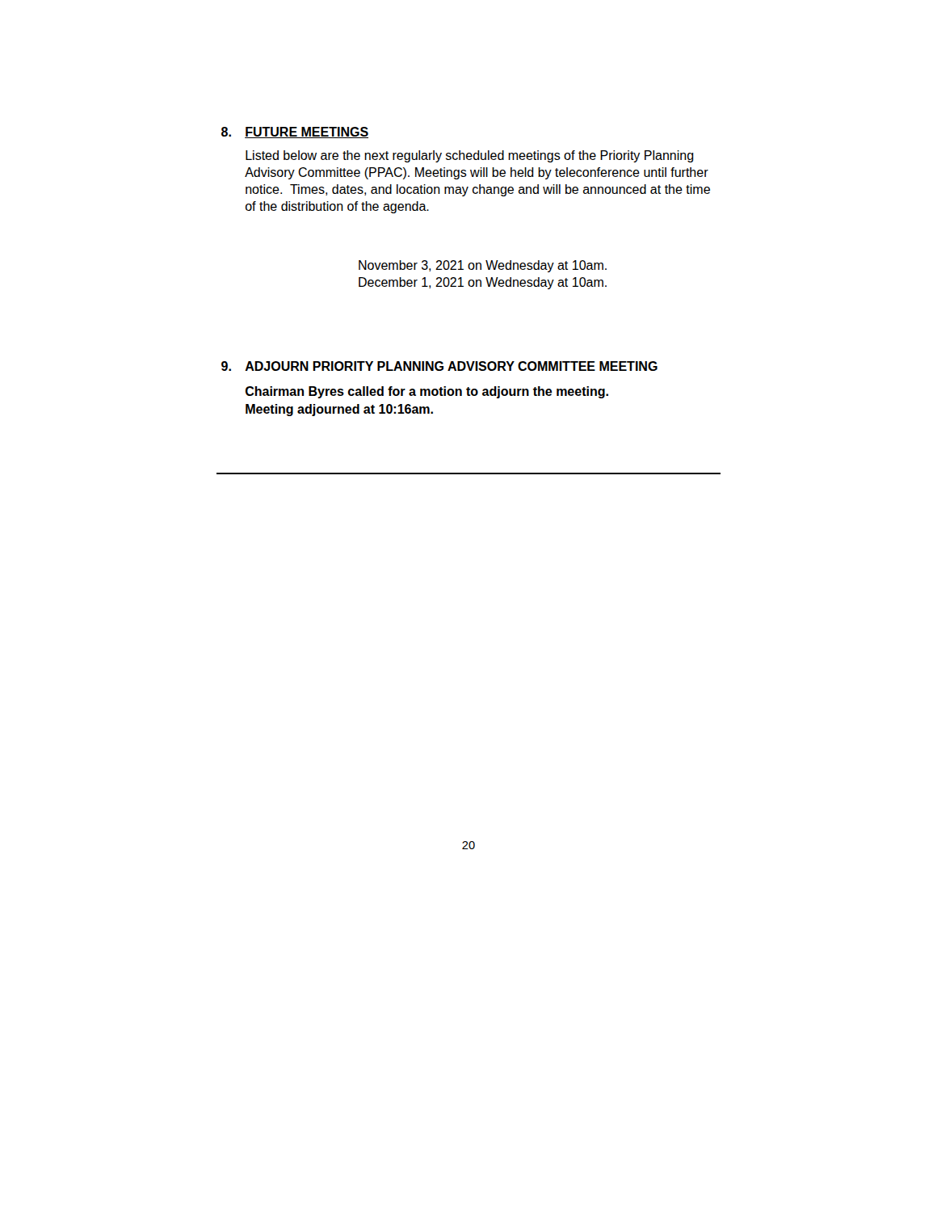8. FUTURE MEETINGS
Listed below are the next regularly scheduled meetings of the Priority Planning Advisory Committee (PPAC). Meetings will be held by teleconference until further notice. Times, dates, and location may change and will be announced at the time of the distribution of the agenda.
November 3, 2021 on Wednesday at 10am.
December 1, 2021 on Wednesday at 10am.
9. ADJOURN PRIORITY PLANNING ADVISORY COMMITTEE MEETING
Chairman Byres called for a motion to adjourn the meeting.
Meeting adjourned at 10:16am.
20